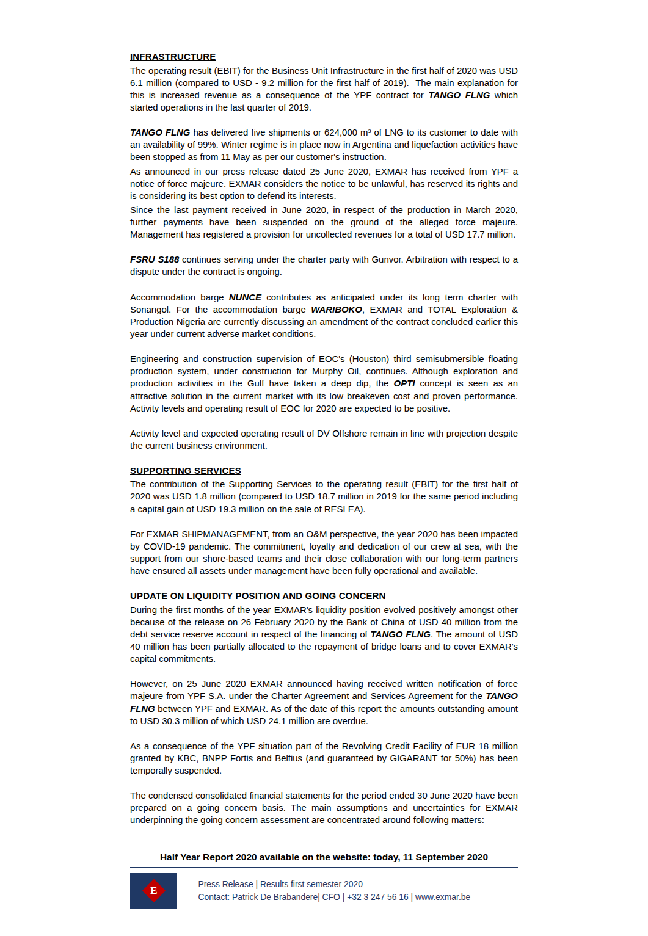INFRASTRUCTURE
The operating result (EBIT) for the Business Unit Infrastructure in the first half of 2020 was USD 6.1 million (compared to USD - 9.2 million for the first half of 2019). The main explanation for this is increased revenue as a consequence of the YPF contract for TANGO FLNG which started operations in the last quarter of 2019.
TANGO FLNG has delivered five shipments or 624,000 m³ of LNG to its customer to date with an availability of 99%. Winter regime is in place now in Argentina and liquefaction activities have been stopped as from 11 May as per our customer's instruction.
As announced in our press release dated 25 June 2020, EXMAR has received from YPF a notice of force majeure. EXMAR considers the notice to be unlawful, has reserved its rights and is considering its best option to defend its interests.
Since the last payment received in June 2020, in respect of the production in March 2020, further payments have been suspended on the ground of the alleged force majeure. Management has registered a provision for uncollected revenues for a total of USD 17.7 million.
FSRU S188 continues serving under the charter party with Gunvor. Arbitration with respect to a dispute under the contract is ongoing.
Accommodation barge NUNCE contributes as anticipated under its long term charter with Sonangol. For the accommodation barge WARIBOKO, EXMAR and TOTAL Exploration & Production Nigeria are currently discussing an amendment of the contract concluded earlier this year under current adverse market conditions.
Engineering and construction supervision of EOC's (Houston) third semisubmersible floating production system, under construction for Murphy Oil, continues. Although exploration and production activities in the Gulf have taken a deep dip, the OPTI concept is seen as an attractive solution in the current market with its low breakeven cost and proven performance. Activity levels and operating result of EOC for 2020 are expected to be positive.
Activity level and expected operating result of DV Offshore remain in line with projection despite the current business environment.
SUPPORTING SERVICES
The contribution of the Supporting Services to the operating result (EBIT) for the first half of 2020 was USD 1.8 million (compared to USD 18.7 million in 2019 for the same period including a capital gain of USD 19.3 million on the sale of RESLEA).
For EXMAR SHIPMANAGEMENT, from an O&M perspective, the year 2020 has been impacted by COVID-19 pandemic. The commitment, loyalty and dedication of our crew at sea, with the support from our shore-based teams and their close collaboration with our long-term partners have ensured all assets under management have been fully operational and available.
UPDATE ON LIQUIDITY POSITION AND GOING CONCERN
During the first months of the year EXMAR's liquidity position evolved positively amongst other because of the release on 26 February 2020 by the Bank of China of USD 40 million from the debt service reserve account in respect of the financing of TANGO FLNG. The amount of USD 40 million has been partially allocated to the repayment of bridge loans and to cover EXMAR's capital commitments.
However, on 25 June 2020 EXMAR announced having received written notification of force majeure from YPF S.A. under the Charter Agreement and Services Agreement for the TANGO FLNG between YPF and EXMAR. As of the date of this report the amounts outstanding amount to USD 30.3 million of which USD 24.1 million are overdue.
As a consequence of the YPF situation part of the Revolving Credit Facility of EUR 18 million granted by KBC, BNPP Fortis and Belfius (and guaranteed by GIGARANT for 50%) has been temporally suspended.
The condensed consolidated financial statements for the period ended 30 June 2020 have been prepared on a going concern basis. The main assumptions and uncertainties for EXMAR underpinning the going concern assessment are concentrated around following matters:
Half Year Report 2020 available on the website: today, 11 September 2020
E
Press Release | Results first semester 2020
Contact: Patrick De Brabandere| CFO | +32 3 247 56 16 | www.exmar.be